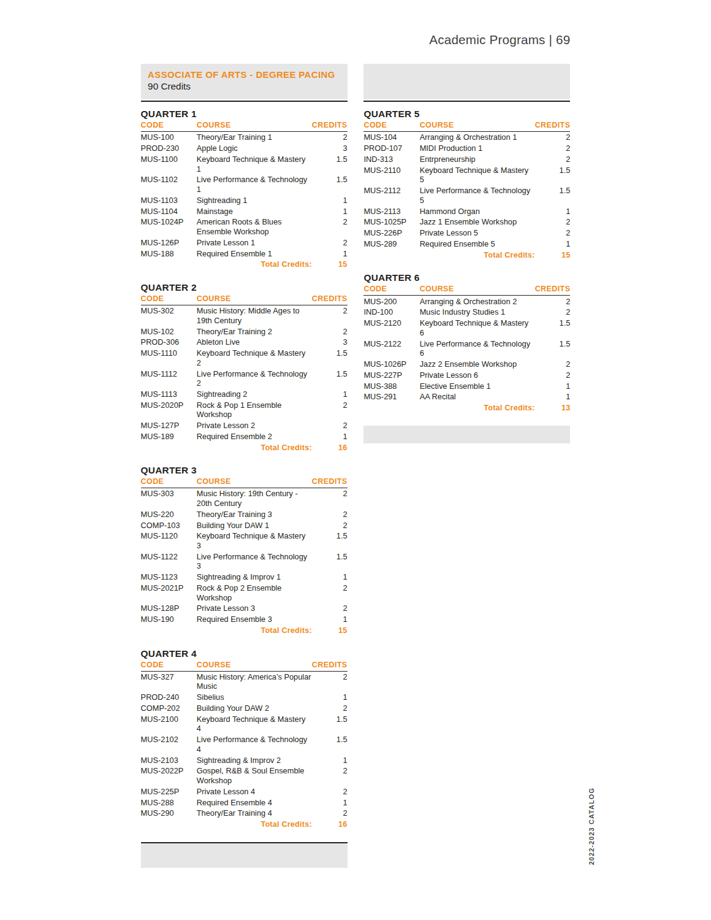Academic Programs | 69
Associate of Arts - Degree Pacing
90 Credits
QUARTER 1
| Code | Course | Credits |
| --- | --- | --- |
| MUS-100 | Theory/Ear Training 1 | 2 |
| PROD-230 | Apple Logic | 3 |
| MUS-1100 | Keyboard Technique & Mastery 1 | 1.5 |
| MUS-1102 | Live Performance & Technology 1 | 1.5 |
| MUS-1103 | Sightreading 1 | 1 |
| MUS-1104 | Mainstage | 1 |
| MUS-1024P | American Roots & Blues Ensemble Workshop | 2 |
| MUS-126P | Private Lesson 1 | 2 |
| MUS-188 | Required Ensemble 1 | 1 |
| | Total Credits: | 15 |
QUARTER 2
| Code | Course | Credits |
| --- | --- | --- |
| MUS-302 | Music History: Middle Ages to 19th Century | 2 |
| MUS-102 | Theory/Ear Training 2 | 2 |
| PROD-306 | Ableton Live | 3 |
| MUS-1110 | Keyboard Technique & Mastery 2 | 1.5 |
| MUS-1112 | Live Performance & Technology 2 | 1.5 |
| MUS-1113 | Sightreading 2 | 1 |
| MUS-2020P | Rock & Pop 1 Ensemble Workshop | 2 |
| MUS-127P | Private Lesson 2 | 2 |
| MUS-189 | Required Ensemble 2 | 1 |
| | Total Credits: | 16 |
QUARTER 3
| Code | Course | Credits |
| --- | --- | --- |
| MUS-303 | Music History: 19th Century - 20th Century | 2 |
| MUS-220 | Theory/Ear Training 3 | 2 |
| COMP-103 | Building Your DAW 1 | 2 |
| MUS-1120 | Keyboard Technique & Mastery 3 | 1.5 |
| MUS-1122 | Live Performance & Technology 3 | 1.5 |
| MUS-1123 | Sightreading & Improv 1 | 1 |
| MUS-2021P | Rock & Pop 2 Ensemble Workshop | 2 |
| MUS-128P | Private Lesson 3 | 2 |
| MUS-190 | Required Ensemble 3 | 1 |
| | Total Credits: | 15 |
QUARTER 4
| Code | Course | Credits |
| --- | --- | --- |
| MUS-327 | Music History: America’s Popular Music | 2 |
| PROD-240 | Sibelius | 1 |
| COMP-202 | Building Your DAW 2 | 2 |
| MUS-2100 | Keyboard Technique & Mastery 4 | 1.5 |
| MUS-2102 | Live Performance & Technology 4 | 1.5 |
| MUS-2103 | Sightreading & Improv 2 | 1 |
| MUS-2022P | Gospel, R&B & Soul Ensemble Workshop | 2 |
| MUS-225P | Private Lesson 4 | 2 |
| MUS-288 | Required Ensemble 4 | 1 |
| MUS-290 | Theory/Ear Training 4 | 2 |
| | Total Credits: | 16 |
QUARTER 5
| Code | Course | Credits |
| --- | --- | --- |
| MUS-104 | Arranging & Orchestration 1 | 2 |
| PROD-107 | MIDI Production 1 | 2 |
| IND-313 | Entrpreneurship | 2 |
| MUS-2110 | Keyboard Technique & Mastery 5 | 1.5 |
| MUS-2112 | Live Performance & Technology 5 | 1.5 |
| MUS-2113 | Hammond Organ | 1 |
| MUS-1025P | Jazz 1 Ensemble Workshop | 2 |
| MUS-226P | Private Lesson 5 | 2 |
| MUS-289 | Required Ensemble 5 | 1 |
| | Total Credits: | 15 |
QUARTER 6
| Code | Course | Credits |
| --- | --- | --- |
| MUS-200 | Arranging & Orchestration 2 | 2 |
| IND-100 | Music Industry Studies 1 | 2 |
| MUS-2120 | Keyboard Technique & Mastery 6 | 1.5 |
| MUS-2122 | Live Performance & Technology 6 | 1.5 |
| MUS-1026P | Jazz 2 Ensemble Workshop | 2 |
| MUS-227P | Private Lesson 6 | 2 |
| MUS-388 | Elective Ensemble 1 | 1 |
| MUS-291 | AA Recital | 1 |
| | Total Credits: | 13 |
2022-2023 CATALOG